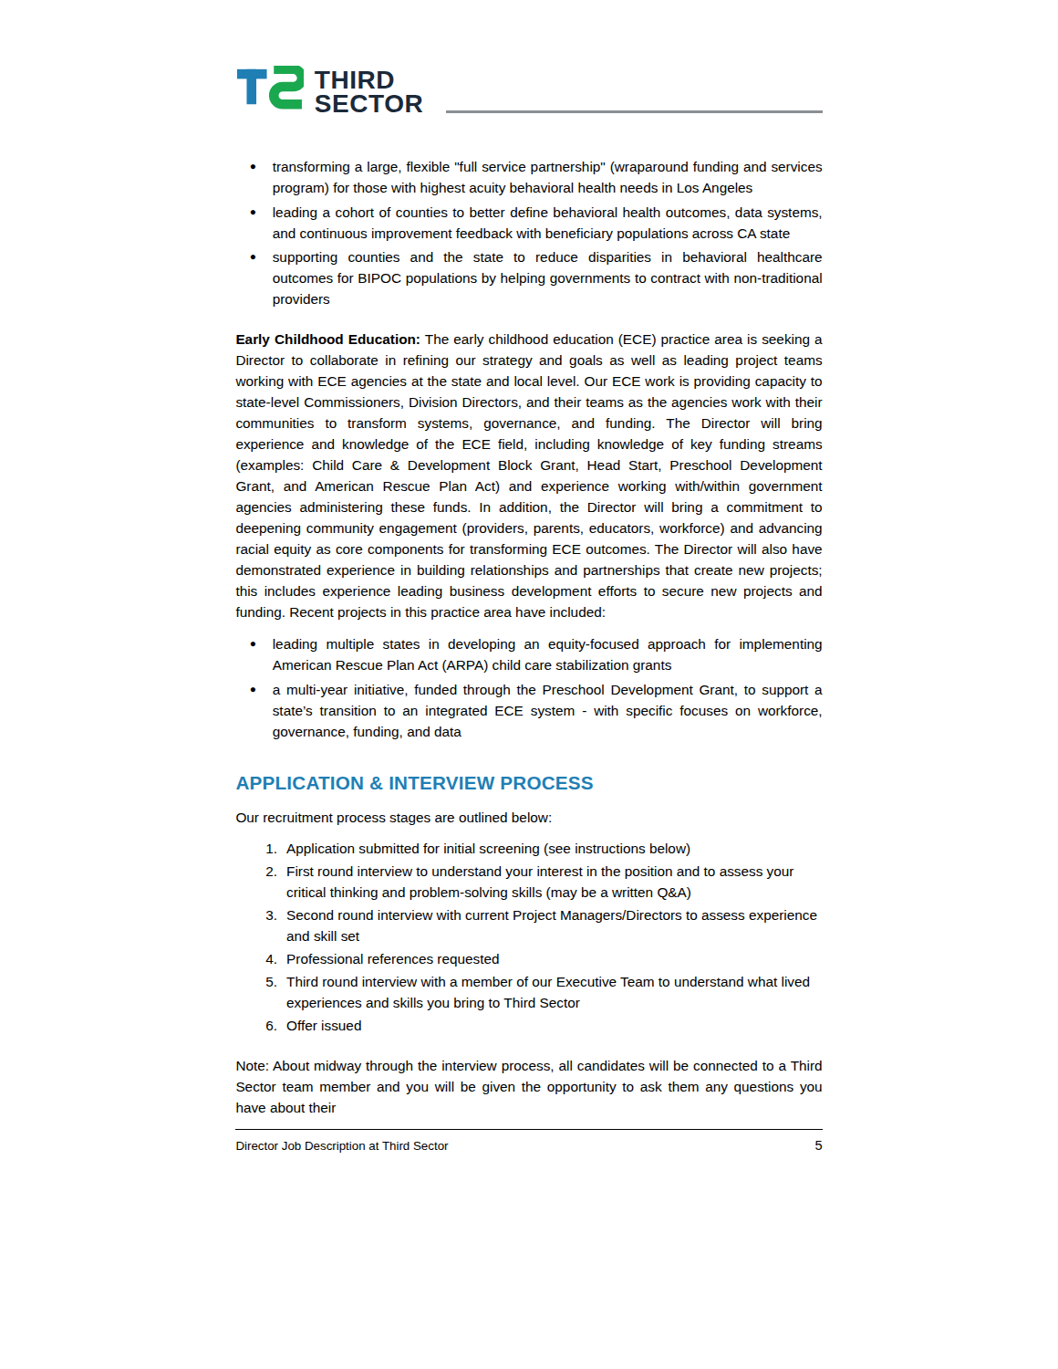THIRD
SECTOR
transforming a large, flexible "full service partnership" (wraparound funding and services program) for those with highest acuity behavioral health needs in Los Angeles
leading a cohort of counties to better define behavioral health outcomes, data systems, and continuous improvement feedback with beneficiary populations across CA state
supporting counties and the state to reduce disparities in behavioral healthcare outcomes for BIPOC populations by helping governments to contract with non-traditional providers
Early Childhood Education: The early childhood education (ECE) practice area is seeking a Director to collaborate in refining our strategy and goals as well as leading project teams working with ECE agencies at the state and local level. Our ECE work is providing capacity to state-level Commissioners, Division Directors, and their teams as the agencies work with their communities to transform systems, governance, and funding. The Director will bring experience and knowledge of the ECE field, including knowledge of key funding streams (examples: Child Care & Development Block Grant, Head Start, Preschool Development Grant, and American Rescue Plan Act) and experience working with/within government agencies administering these funds. In addition, the Director will bring a commitment to deepening community engagement (providers, parents, educators, workforce) and advancing racial equity as core components for transforming ECE outcomes. The Director will also have demonstrated experience in building relationships and partnerships that create new projects; this includes experience leading business development efforts to secure new projects and funding. Recent projects in this practice area have included:
leading multiple states in developing an equity-focused approach for implementing American Rescue Plan Act (ARPA) child care stabilization grants
a multi-year initiative, funded through the Preschool Development Grant, to support a state’s transition to an integrated ECE system - with specific focuses on workforce, governance, funding, and data
APPLICATION & INTERVIEW PROCESS
Our recruitment process stages are outlined below:
Application submitted for initial screening (see instructions below)
First round interview to understand your interest in the position and to assess your critical thinking and problem-solving skills (may be a written Q&A)
Second round interview with current Project Managers/Directors to assess experience and skill set
Professional references requested
Third round interview with a member of our Executive Team to understand what lived experiences and skills you bring to Third Sector
Offer issued
Note: About midway through the interview process, all candidates will be connected to a Third Sector team member and you will be given the opportunity to ask them any questions you have about their
Director Job Description at Third Sector
5